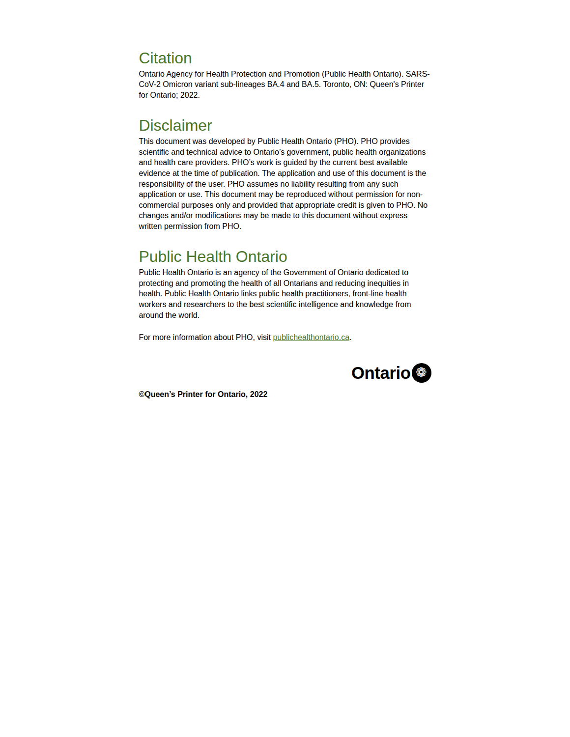Citation
Ontario Agency for Health Protection and Promotion (Public Health Ontario). SARS-CoV-2 Omicron variant sub-lineages BA.4 and BA.5. Toronto, ON: Queen's Printer for Ontario; 2022.
Disclaimer
This document was developed by Public Health Ontario (PHO). PHO provides scientific and technical advice to Ontario’s government, public health organizations and health care providers. PHO’s work is guided by the current best available evidence at the time of publication. The application and use of this document is the responsibility of the user. PHO assumes no liability resulting from any such application or use. This document may be reproduced without permission for non-commercial purposes only and provided that appropriate credit is given to PHO. No changes and/or modifications may be made to this document without express written permission from PHO.
Public Health Ontario
Public Health Ontario is an agency of the Government of Ontario dedicated to protecting and promoting the health of all Ontarians and reducing inequities in health. Public Health Ontario links public health practitioners, front-line health workers and researchers to the best scientific intelligence and knowledge from around the world.
For more information about PHO, visit publichealthontario.ca.
Ontario ❁
©Queen’s Printer for Ontario, 2022